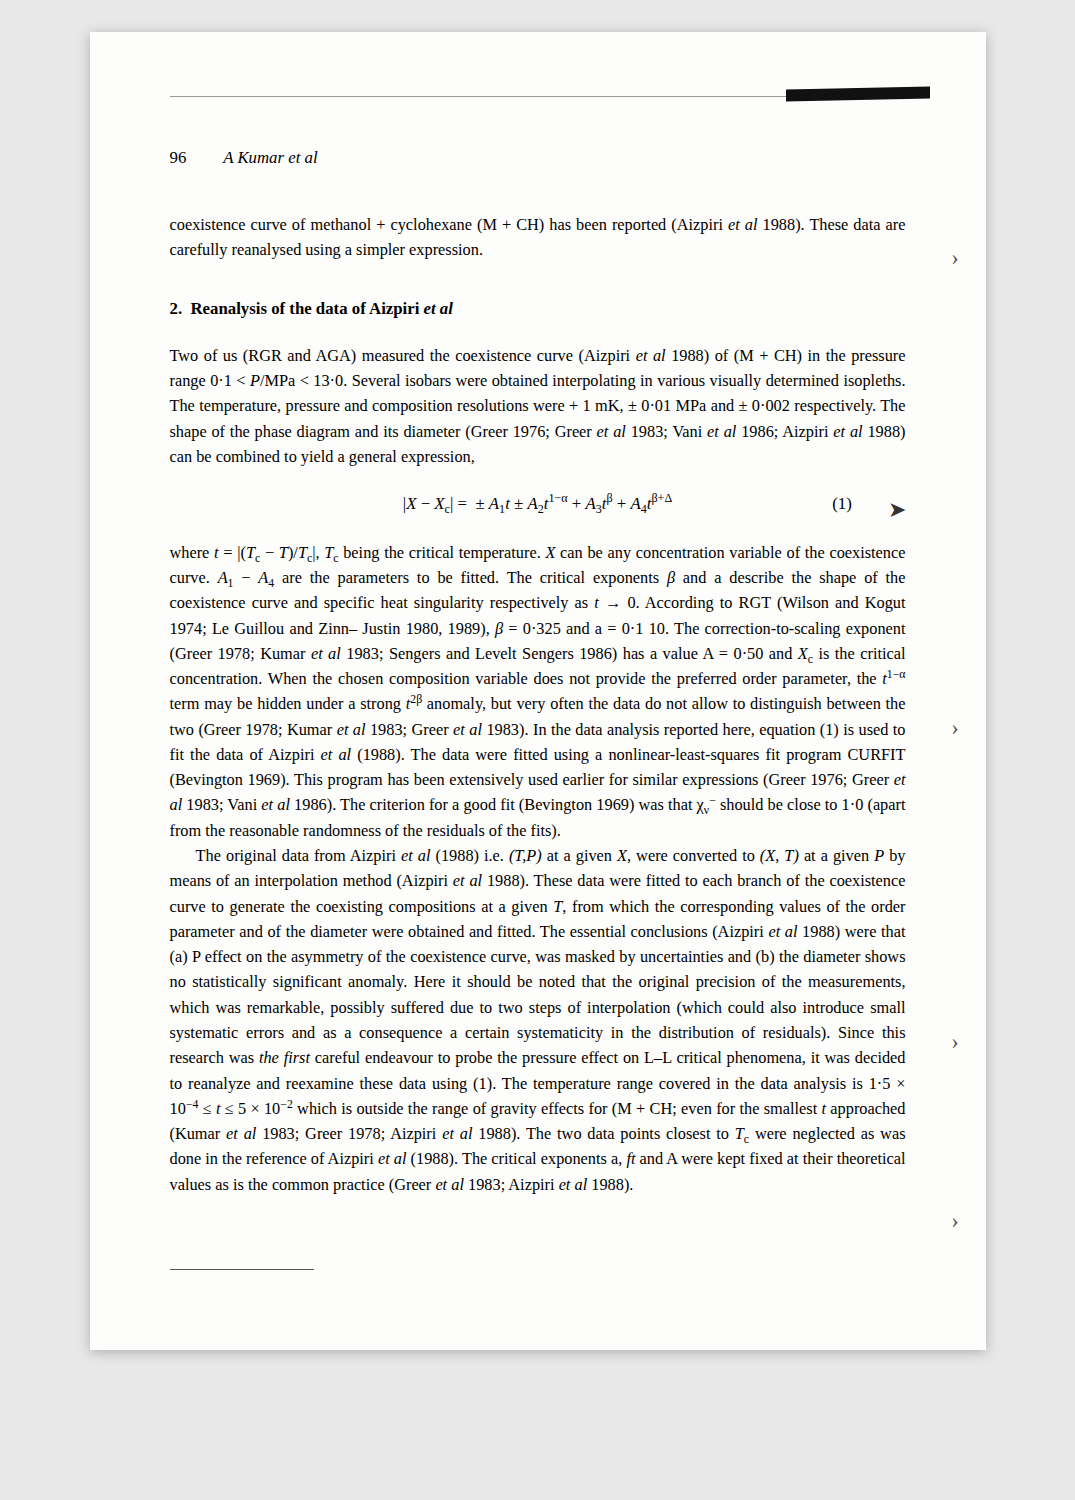96 A Kumar et al
coexistence curve of methanol + cyclohexane (M + CH) has been reported (Aizpiri et al 1988). These data are carefully reanalysed using a simpler expression.
2. Reanalysis of the data of Aizpiri et al
Two of us (RGR and AGA) measured the coexistence curve (Aizpiri et al 1988) of (M + CH) in the pressure range 0·1 < P/MPa < 13·0. Several isobars were obtained interpolating in various visually determined isopleths. The temperature, pressure and composition resolutions were + 1 mK, ± 0·01 MPa and ± 0·002 respectively. The shape of the phase diagram and its diameter (Greer 1976; Greer et al 1983; Vani et al 1986; Aizpiri et al 1988) can be combined to yield a general expression,
|X − Xc| = ± A1t ± A2t1−α + A3tβ + A4tβ+Δ (1) ➤
where t = |(Tc − T)/Tc|, Tc being the critical temperature. X can be any concentration variable of the coexistence curve. A1 − A4 are the parameters to be fitted. The critical exponents β and a describe the shape of the coexistence curve and specific heat singularity respectively as t → 0. According to RGT (Wilson and Kogut 1974; Le Guillou and Zinn– Justin 1980, 1989), β = 0·325 and a = 0·1 10. The correction-to-scaling exponent (Greer 1978; Kumar et al 1983; Sengers and Levelt Sengers 1986) has a value A = 0·50 and Xc is the critical concentration. When the chosen composition variable does not provide the preferred order parameter, the t1−α term may be hidden under a strong t2β anomaly, but very often the data do not allow to distinguish between the two (Greer 1978; Kumar et al 1983; Greer et al 1983). In the data analysis reported here, equation (1) is used to fit the data of Aizpiri et al (1988). The data were fitted using a nonlinear-least-squares fit program CURFIT (Bevington 1969). This program has been extensively used earlier for similar expressions (Greer 1976; Greer et al 1983; Vani et al 1986). The criterion for a good fit (Bevington 1969) was that χν− should be close to 1·0 (apart from the reasonable randomness of the residuals of the fits).
The original data from Aizpiri et al (1988) i.e. (T,P) at a given X, were converted to (X, T) at a given P by means of an interpolation method (Aizpiri et al 1988). These data were fitted to each branch of the coexistence curve to generate the coexisting compositions at a given T, from which the corresponding values of the order parameter and of the diameter were obtained and fitted. The essential conclusions (Aizpiri et al 1988) were that (a) P effect on the asymmetry of the coexistence curve, was masked by uncertainties and (b) the diameter shows no statistically significant anomaly. Here it should be noted that the original precision of the measurements, which was remarkable, possibly suffered due to two steps of interpolation (which could also introduce small systematic errors and as a consequence a certain systematicity in the distribution of residuals). Since this research was the first careful endeavour to probe the pressure effect on L–L critical phenomena, it was decided to reanalyze and reexamine these data using (1). The temperature range covered in the data analysis is 1·5 × 10−4 ≤ t ≤ 5 × 10−2 which is outside the range of gravity effects for (M + CH; even for the smallest t approached (Kumar et al 1983; Greer 1978; Aizpiri et al 1988). The two data points closest to Tc were neglected as was done in the reference of Aizpiri et al (1988). The critical exponents a, ft and A were kept fixed at their theoretical values as is the common practice (Greer et al 1983; Aizpiri et al 1988).
› › › ›